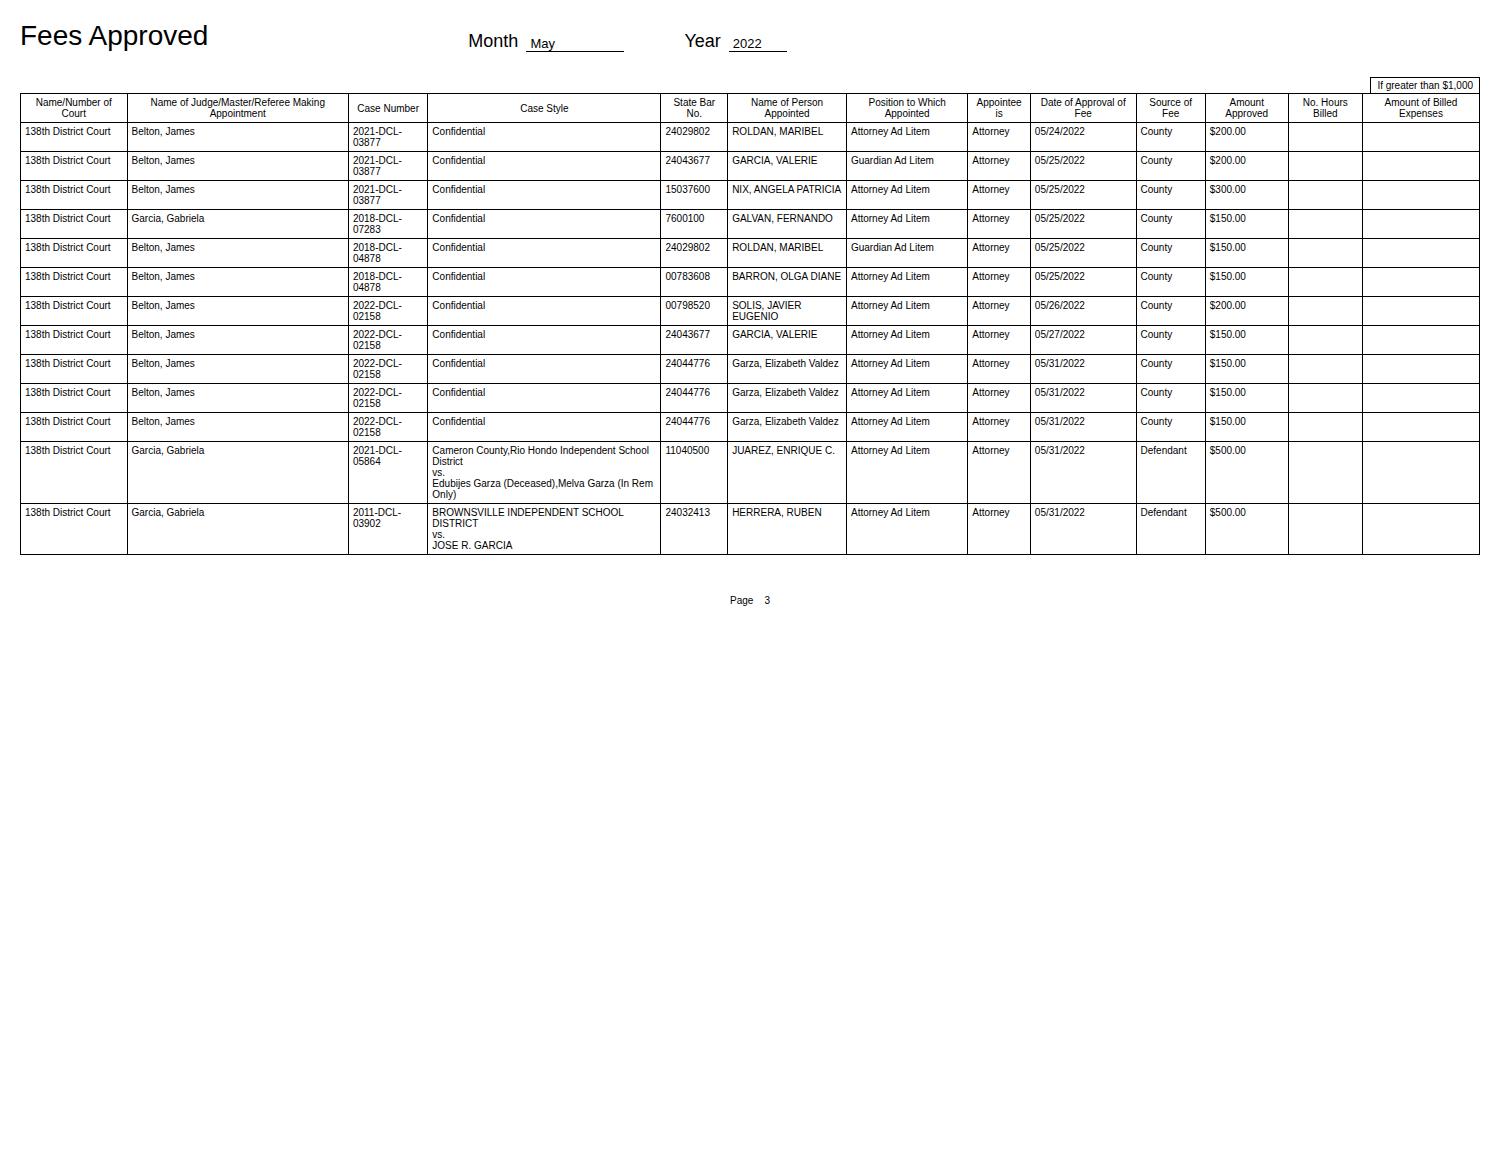Fees Approved Month May Year 2022
If greater than $1,000
| Name/Number of Court | Name of Judge/Master/Referee Making Appointment | Case Number | Case Style | State Bar No. | Name of Person Appointed | Position to Which Appointed | Appointee is | Date of Approval of Fee | Source of Fee | Amount Approved | No. Hours Billed | Amount of Billed Expenses |
| --- | --- | --- | --- | --- | --- | --- | --- | --- | --- | --- | --- | --- |
| 138th District Court | Belton, James | 2021-DCL-03877 | Confidential | 24029802 | ROLDAN, MARIBEL | Attorney Ad Litem | Attorney | 05/24/2022 | County | $200.00 | | |
| 138th District Court | Belton, James | 2021-DCL-03877 | Confidential | 24043677 | GARCIA, VALERIE | Guardian Ad Litem | Attorney | 05/25/2022 | County | $200.00 | | |
| 138th District Court | Belton, James | 2021-DCL-03877 | Confidential | 15037600 | NIX, ANGELA PATRICIA | Attorney Ad Litem | Attorney | 05/25/2022 | County | $300.00 | | |
| 138th District Court | Garcia, Gabriela | 2018-DCL-07283 | Confidential | 7600100 | GALVAN, FERNANDO | Attorney Ad Litem | Attorney | 05/25/2022 | County | $150.00 | | |
| 138th District Court | Belton, James | 2018-DCL-04878 | Confidential | 24029802 | ROLDAN, MARIBEL | Guardian Ad Litem | Attorney | 05/25/2022 | County | $150.00 | | |
| 138th District Court | Belton, James | 2018-DCL-04878 | Confidential | 00783608 | BARRON, OLGA DIANE | Attorney Ad Litem | Attorney | 05/25/2022 | County | $150.00 | | |
| 138th District Court | Belton, James | 2022-DCL-02158 | Confidential | 00798520 | SOLIS, JAVIER EUGENIO | Attorney Ad Litem | Attorney | 05/26/2022 | County | $200.00 | | |
| 138th District Court | Belton, James | 2022-DCL-02158 | Confidential | 24043677 | GARCIA, VALERIE | Attorney Ad Litem | Attorney | 05/27/2022 | County | $150.00 | | |
| 138th District Court | Belton, James | 2022-DCL-02158 | Confidential | 24044776 | Garza, Elizabeth Valdez | Attorney Ad Litem | Attorney | 05/31/2022 | County | $150.00 | | |
| 138th District Court | Belton, James | 2022-DCL-02158 | Confidential | 24044776 | Garza, Elizabeth Valdez | Attorney Ad Litem | Attorney | 05/31/2022 | County | $150.00 | | |
| 138th District Court | Belton, James | 2022-DCL-02158 | Confidential | 24044776 | Garza, Elizabeth Valdez | Attorney Ad Litem | Attorney | 05/31/2022 | County | $150.00 | | |
| 138th District Court | Garcia, Gabriela | 2021-DCL-05864 | Cameron County,Rio Hondo Independent School District vs. Edubijes Garza (Deceased),Melva Garza (In Rem Only) | 11040500 | JUAREZ, ENRIQUE C. | Attorney Ad Litem | Attorney | 05/31/2022 | Defendant | $500.00 | | |
| 138th District Court | Garcia, Gabriela | 2011-DCL-03902 | BROWNSVILLE INDEPENDENT SCHOOL DISTRICT vs. JOSE R. GARCIA | 24032413 | HERRERA, RUBEN | Attorney Ad Litem | Attorney | 05/31/2022 | Defendant | $500.00 | | |
Page 3